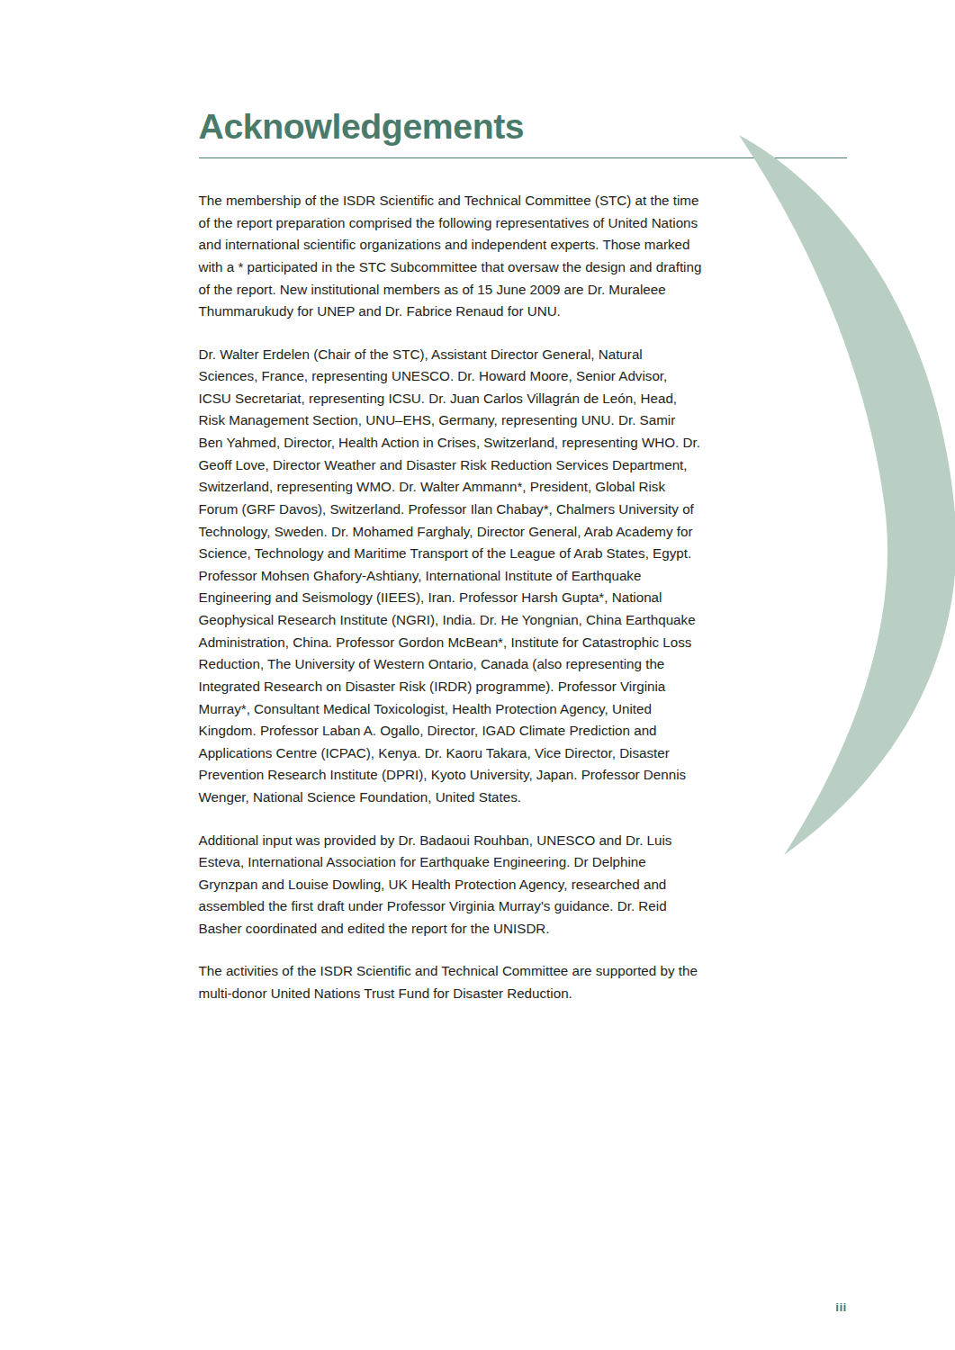Acknowledgements
The membership of the ISDR Scientific and Technical Committee (STC) at the time of the report preparation comprised the following representatives of United Nations and international scientific organizations and independent experts. Those marked with a * participated in the STC Subcommittee that oversaw the design and drafting of the report. New institutional members as of 15 June 2009 are Dr. Muraleee Thummarukudy for UNEP and Dr. Fabrice Renaud for UNU.
Dr. Walter Erdelen (Chair of the STC), Assistant Director General, Natural Sciences, France, representing UNESCO. Dr. Howard Moore, Senior Advisor, ICSU Secretariat, representing ICSU. Dr. Juan Carlos Villagrán de León, Head, Risk Management Section, UNU–EHS, Germany, representing UNU. Dr. Samir Ben Yahmed, Director, Health Action in Crises, Switzerland, representing WHO. Dr. Geoff Love, Director Weather and Disaster Risk Reduction Services Department, Switzerland, representing WMO. Dr. Walter Ammann*, President, Global Risk Forum (GRF Davos), Switzerland. Professor Ilan Chabay*, Chalmers University of Technology, Sweden. Dr. Mohamed Farghaly, Director General, Arab Academy for Science, Technology and Maritime Transport of the League of Arab States, Egypt. Professor Mohsen Ghafory-Ashtiany, International Institute of Earthquake Engineering and Seismology (IIEES), Iran. Professor Harsh Gupta*, National Geophysical Research Institute (NGRI), India. Dr. He Yongnian, China Earthquake Administration, China. Professor Gordon McBean*, Institute for Catastrophic Loss Reduction, The University of Western Ontario, Canada (also representing the Integrated Research on Disaster Risk (IRDR) programme). Professor Virginia Murray*, Consultant Medical Toxicologist, Health Protection Agency, United Kingdom. Professor Laban A. Ogallo, Director, IGAD Climate Prediction and Applications Centre (ICPAC), Kenya. Dr. Kaoru Takara, Vice Director, Disaster Prevention Research Institute (DPRI), Kyoto University, Japan. Professor Dennis Wenger, National Science Foundation, United States.
Additional input was provided by Dr. Badaoui Rouhban, UNESCO and Dr. Luis Esteva, International Association for Earthquake Engineering. Dr Delphine Grynzpan and Louise Dowling, UK Health Protection Agency, researched and assembled the first draft under Professor Virginia Murray's guidance. Dr. Reid Basher coordinated and edited the report for the UNISDR.
The activities of the ISDR Scientific and Technical Committee are supported by the multi-donor United Nations Trust Fund for Disaster Reduction.
iii